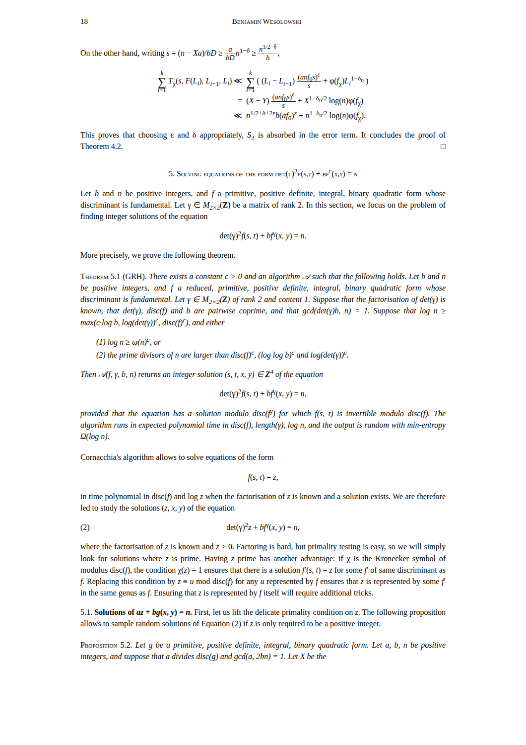18 Benjamin Wesolowski
On the other hand, writing s = (n − Xa)/bD ≥ abD n1−δ ≥ n1/2−δ b,
k∑i=1 Tχ(s, F(Li), Li−1, Li) ≪
k∑i=1 ( (Li − Li−1) (anf0s)ε s + φ(fχ)Li1−δ0 )
=
(X − Y) (anf0s)ε s + X1−δ0/2 log(n)φ(fχ)
≪
n1/2+δ+2εb(af0)ε + n1−δ0/2 log(n)φ(fχ).
This proves that choosing ε and δ appropriately, S3 is absorbed in the error term. It concludes the proof of Theorem 4.2. □
5. Solving equations of the form det(γ)2f(s,t) + bfγ(x,y) = n
Let b and n be positive integers, and f a primitive, positive definite, integral, binary quadratic form whose discriminant is fundamental. Let γ ∈ M2×2(Z) be a matrix of rank 2. In this section, we focus on the problem of finding integer solutions of the equation
det(γ)2f(s, t) + bfγ(x, y) = n.
More precisely, we prove the following theorem.
Theorem 5.1 (GRH). There exists a constant c > 0 and an algorithm 𝒜 such that the following holds. Let b and n be positive integers, and f a reduced, primitive, positive definite, integral, binary quadratic form whose discriminant is fundamental. Let γ ∈ M2×2(Z) of rank 2 and content 1. Suppose that the factorisation of det(γ) is known, that det(γ), disc(f) and b are pairwise coprime, and that gcd(det(γ)b, n) = 1. Suppose that log n ≥ max(c·log b, log(det(γ))c, disc(f)c), and either
log n ≥ ω(n)c, or
the prime divisors of n are larger than disc(f)c, (log log b)c and log(det(γ))c.
Then 𝒜(f, γ, b, n) returns an integer solution (s, t, x, y) ∈ Z4 of the equation
det(γ)2f(s, t) + bfγ(x, y) = n,
provided that the equation has a solution modulo disc(fγ) for which f(s, t) is invertible modulo disc(f). The algorithm runs in expected polynomial time in disc(f), length(γ), log n, and the output is random with min-entropy Ω(log n).
Cornacchia's algorithm allows to solve equations of the form
f(s, t) = z,
in time polynomial in disc(f) and log z when the factorisation of z is known and a solution exists. We are therefore led to study the solutions (z, x, y) of the equation
(2)
det(γ)2z + bfγ(x, y) = n,
where the factorisation of z is known and z > 0. Factoring is hard, but primality testing is easy, so we will simply look for solutions where z is prime. Having z prime has another advantage: if χ is the Kronecker symbol of modulus disc(f), the condition χ(z) = 1 ensures that there is a solution f′(s, t) = z for some f′ of same discriminant as f. Replacing this condition by z ≡ u mod disc(f) for any u represented by f ensures that z is represented by some f′ in the same genus as f. Ensuring that z is represented by f itself will require additional tricks.
5.1. Solutions of az + bg(x, y) = n. First, let us lift the delicate primality condition on z. The following proposition allows to sample random solutions of Equation (2) if z is only required to be a positive integer.
Proposition 5.2. Let g be a primitive, positive definite, integral, binary quadratic form. Let a, b, n be positive integers, and suppose that a divides disc(g) and gcd(a, 2bn) = 1. Let X be the